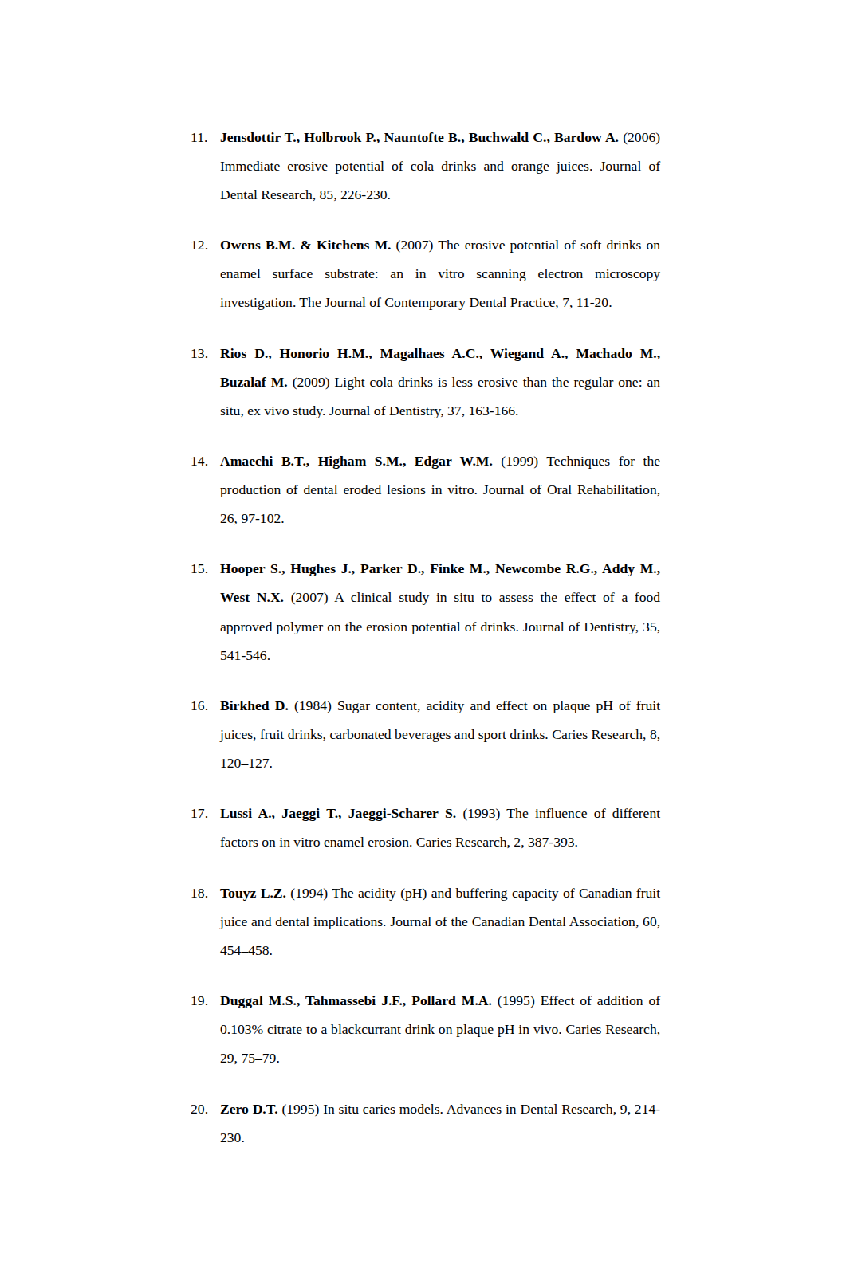Jensdottir T., Holbrook P., Nauntofte B., Buchwald C., Bardow A. (2006) Immediate erosive potential of cola drinks and orange juices. Journal of Dental Research, 85, 226-230.
Owens B.M. & Kitchens M. (2007) The erosive potential of soft drinks on enamel surface substrate: an in vitro scanning electron microscopy investigation. The Journal of Contemporary Dental Practice, 7, 11-20.
Rios D., Honorio H.M., Magalhaes A.C., Wiegand A., Machado M., Buzalaf M. (2009) Light cola drinks is less erosive than the regular one: an situ, ex vivo study. Journal of Dentistry, 37, 163-166.
Amaechi B.T., Higham S.M., Edgar W.M. (1999) Techniques for the production of dental eroded lesions in vitro. Journal of Oral Rehabilitation, 26, 97-102.
Hooper S., Hughes J., Parker D., Finke M., Newcombe R.G., Addy M., West N.X. (2007) A clinical study in situ to assess the effect of a food approved polymer on the erosion potential of drinks. Journal of Dentistry, 35, 541-546.
Birkhed D. (1984) Sugar content, acidity and effect on plaque pH of fruit juices, fruit drinks, carbonated beverages and sport drinks. Caries Research, 8, 120–127.
Lussi A., Jaeggi T., Jaeggi-Scharer S. (1993) The influence of different factors on in vitro enamel erosion. Caries Research, 2, 387-393.
Touyz L.Z. (1994) The acidity (pH) and buffering capacity of Canadian fruit juice and dental implications. Journal of the Canadian Dental Association, 60, 454–458.
Duggal M.S., Tahmassebi J.F., Pollard M.A. (1995) Effect of addition of 0.103% citrate to a blackcurrant drink on plaque pH in vivo. Caries Research, 29, 75–79.
Zero D.T. (1995) In situ caries models. Advances in Dental Research, 9, 214-230.